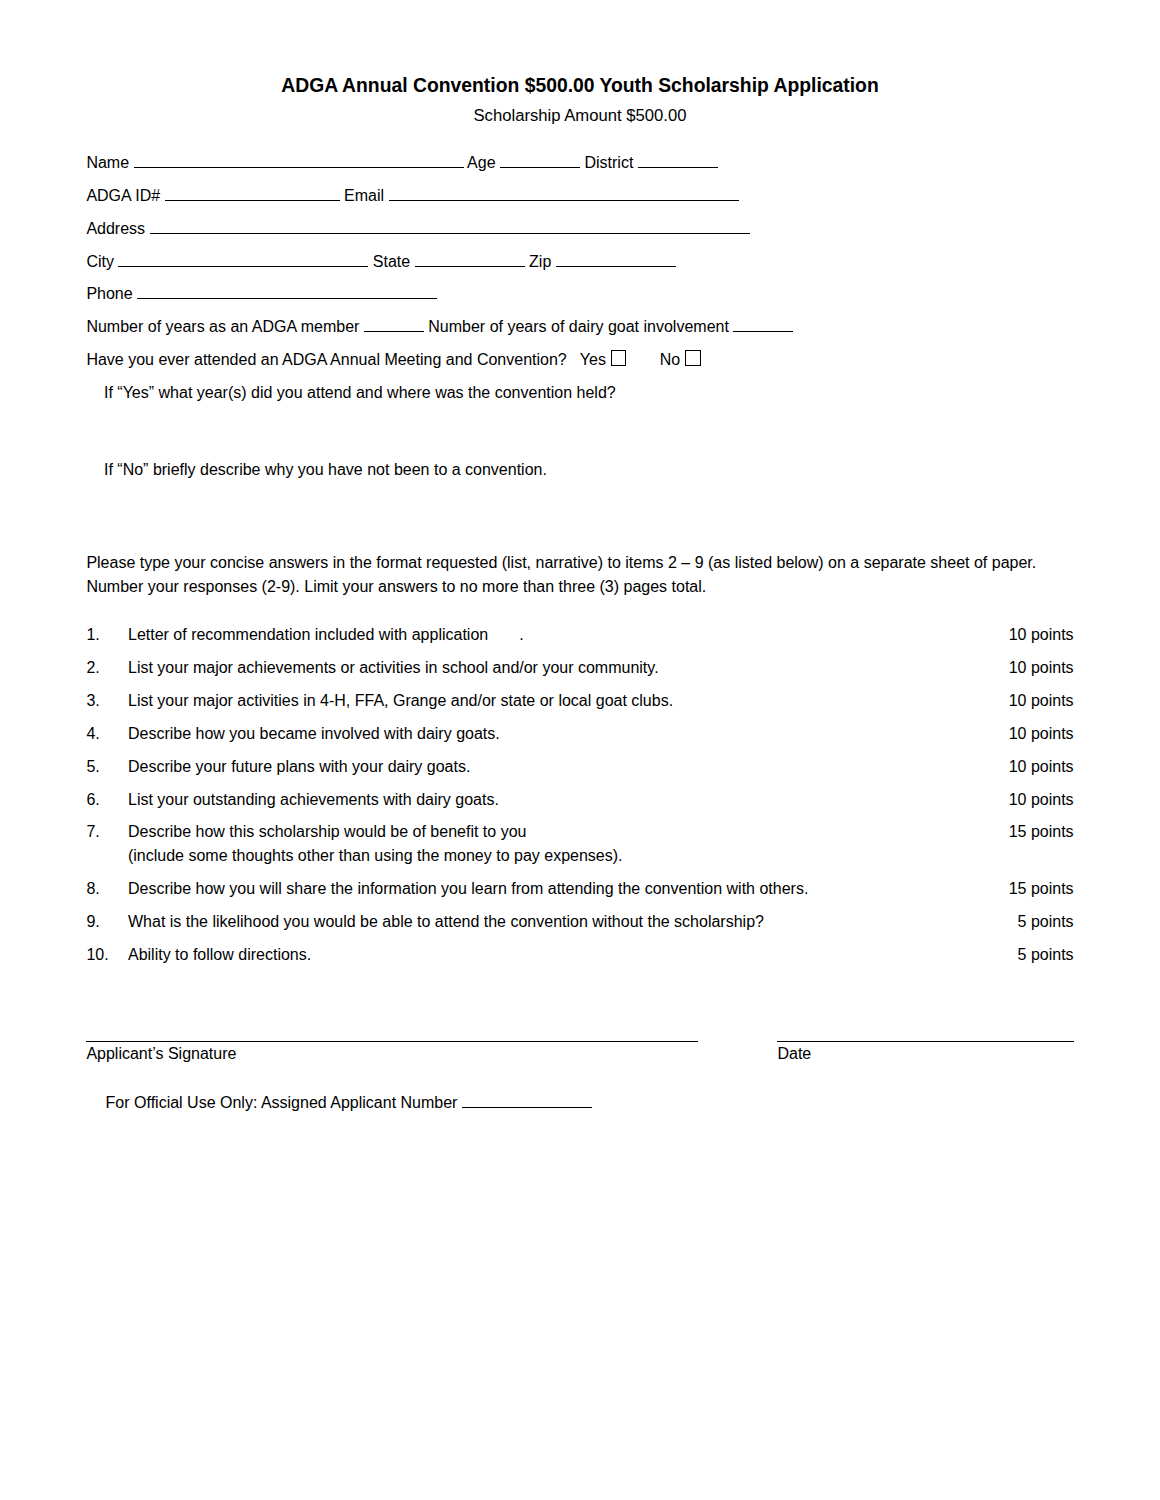ADGA Annual Convention $500.00 Youth Scholarship Application
Scholarship Amount $500.00
Name Age District
ADGA ID# Email
Address
City State Zip
Phone
Number of years as an ADGA member Number of years of dairy goat involvement
Have you ever attended an ADGA Annual Meeting and Convention? Yes No
If “Yes” what year(s) did you attend and where was the convention held?
If “No” briefly describe why you have not been to a convention.
Please type your concise answers in the format requested (list, narrative) to items 2 – 9 (as listed below) on a separate sheet of paper. Number your responses (2-9). Limit your answers to no more than three (3) pages total.
| 1. | Letter of recommendation included with application . | 10 points |
| 2. | List your major achievements or activities in school and/or your community. | 10 points |
| 3. | List your major activities in 4-H, FFA, Grange and/or state or local goat clubs. | 10 points |
| 4. | Describe how you became involved with dairy goats. | 10 points |
| 5. | Describe your future plans with your dairy goats. | 10 points |
| 6. | List your outstanding achievements with dairy goats. | 10 points |
| 7. | Describe how this scholarship would be of benefit to you (include some thoughts other than using the money to pay expenses). | 15 points |
| 8. | Describe how you will share the information you learn from attending the convention with others. | 15 points |
| 9. | What is the likelihood you would be able to attend the convention without the scholarship? | 5 points |
| 10. | Ability to follow directions. | 5 points |
| Applicant’s Signature | | Date |
For Official Use Only: Assigned Applicant Number